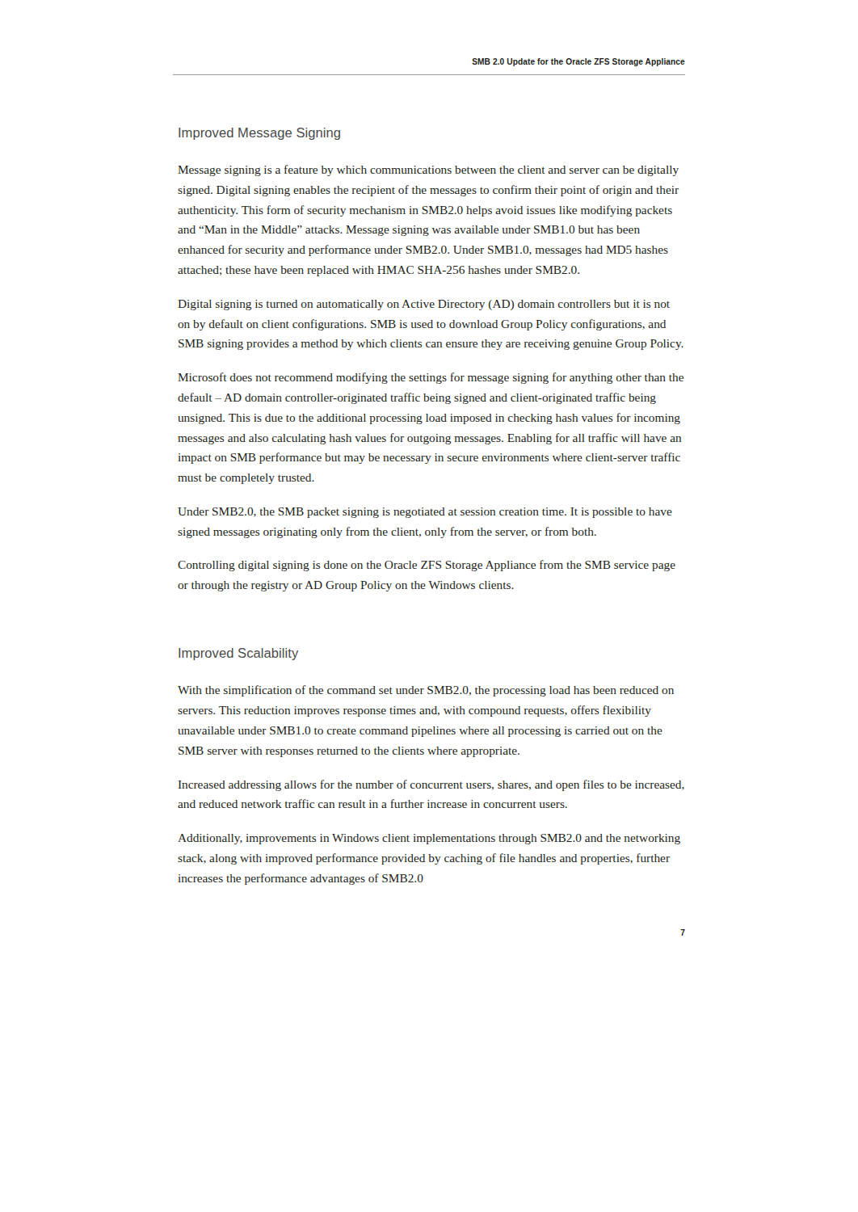SMB 2.0 Update for the Oracle ZFS Storage Appliance
Improved Message Signing
Message signing is a feature by which communications between the client and server can be digitally signed. Digital signing enables the recipient of the messages to confirm their point of origin and their authenticity. This form of security mechanism in SMB2.0 helps avoid issues like modifying packets and “Man in the Middle” attacks. Message signing was available under SMB1.0 but has been enhanced for security and performance under SMB2.0. Under SMB1.0, messages had MD5 hashes attached; these have been replaced with HMAC SHA-256 hashes under SMB2.0.
Digital signing is turned on automatically on Active Directory (AD) domain controllers but it is not on by default on client configurations. SMB is used to download Group Policy configurations, and SMB signing provides a method by which clients can ensure they are receiving genuine Group Policy.
Microsoft does not recommend modifying the settings for message signing for anything other than the default – AD domain controller-originated traffic being signed and client-originated traffic being unsigned. This is due to the additional processing load imposed in checking hash values for incoming messages and also calculating hash values for outgoing messages. Enabling for all traffic will have an impact on SMB performance but may be necessary in secure environments where client-server traffic must be completely trusted.
Under SMB2.0, the SMB packet signing is negotiated at session creation time. It is possible to have signed messages originating only from the client, only from the server, or from both.
Controlling digital signing is done on the Oracle ZFS Storage Appliance from the SMB service page or through the registry or AD Group Policy on the Windows clients.
Improved Scalability
With the simplification of the command set under SMB2.0, the processing load has been reduced on servers. This reduction improves response times and, with compound requests, offers flexibility unavailable under SMB1.0 to create command pipelines where all processing is carried out on the SMB server with responses returned to the clients where appropriate.
Increased addressing allows for the number of concurrent users, shares, and open files to be increased, and reduced network traffic can result in a further increase in concurrent users.
Additionally, improvements in Windows client implementations through SMB2.0 and the networking stack, along with improved performance provided by caching of file handles and properties, further increases the performance advantages of SMB2.0
7